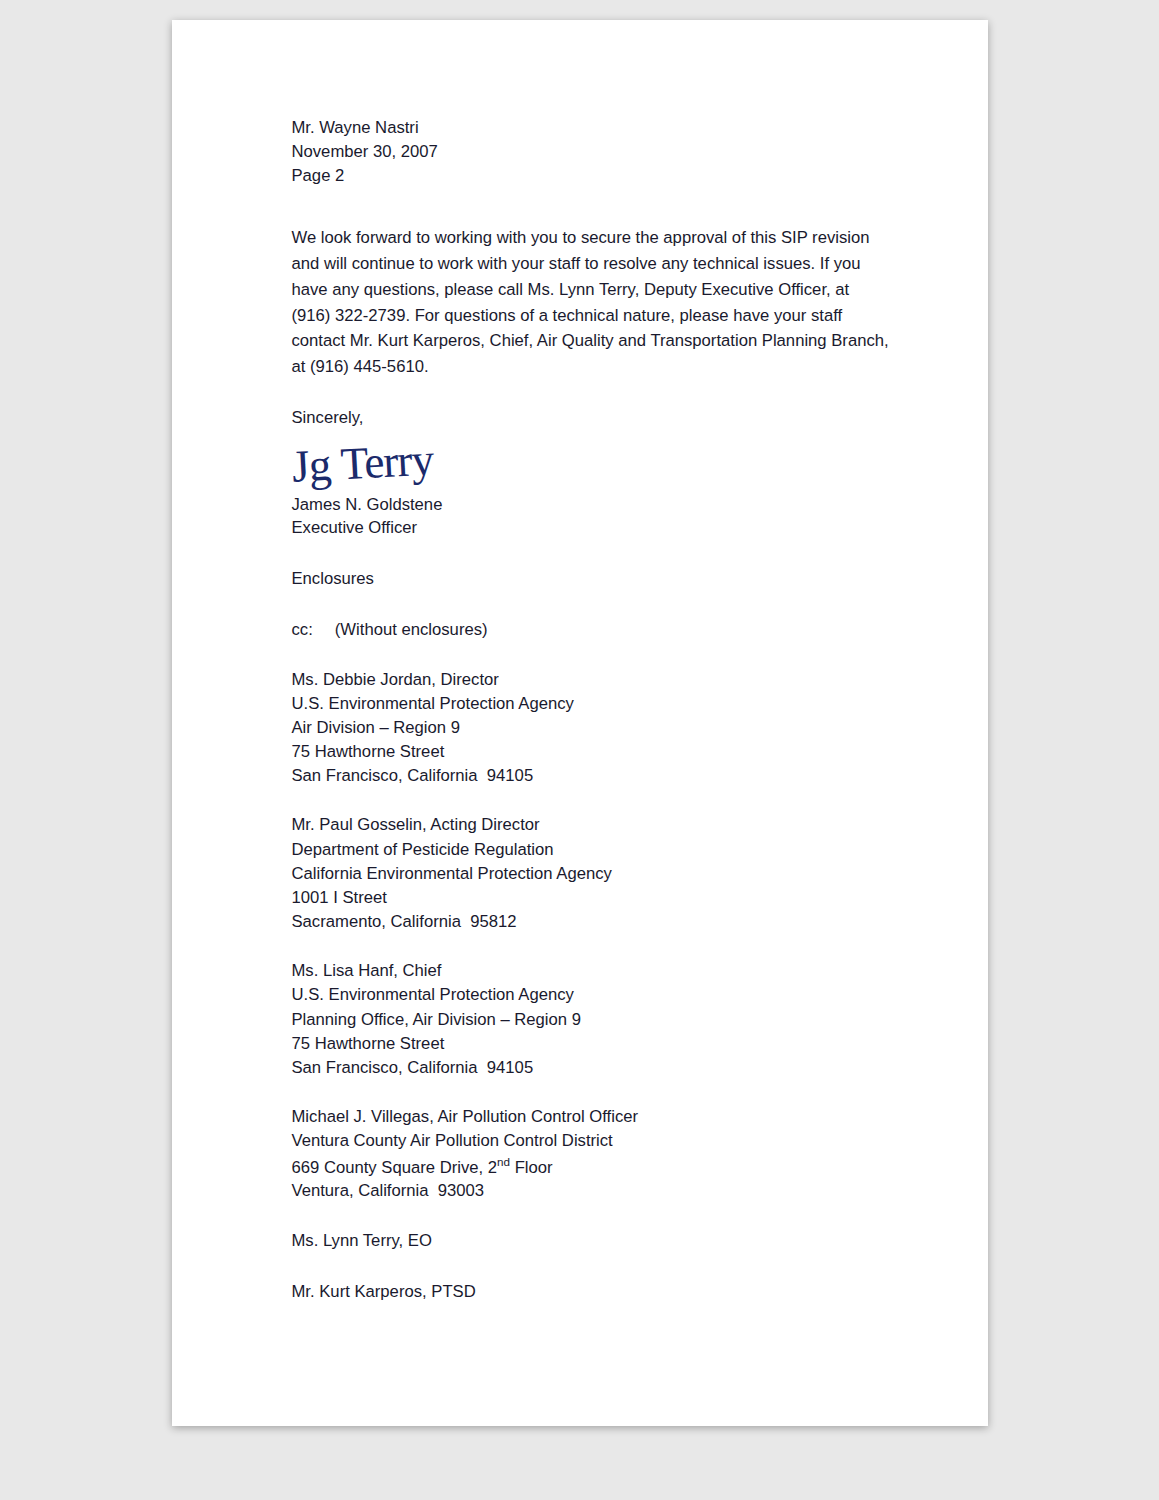Mr. Wayne Nastri
November 30, 2007
Page 2
We look forward to working with you to secure the approval of this SIP revision and will continue to work with your staff to resolve any technical issues. If you have any questions, please call Ms. Lynn Terry, Deputy Executive Officer, at (916) 322-2739. For questions of a technical nature, please have your staff contact Mr. Kurt Karperos, Chief, Air Quality and Transportation Planning Branch, at (916) 445-5610.
Sincerely,
Jg Terry
James N. Goldstene
Executive Officer
Enclosures
cc:(Without enclosures)
Ms. Debbie Jordan, Director
U.S. Environmental Protection Agency
Air Division – Region 9
75 Hawthorne Street
San Francisco, California 94105
Mr. Paul Gosselin, Acting Director
Department of Pesticide Regulation
California Environmental Protection Agency
1001 I Street
Sacramento, California 95812
Ms. Lisa Hanf, Chief
U.S. Environmental Protection Agency
Planning Office, Air Division – Region 9
75 Hawthorne Street
San Francisco, California 94105
Michael J. Villegas, Air Pollution Control Officer
Ventura County Air Pollution Control District
669 County Square Drive, 2nd Floor
Ventura, California 93003
Ms. Lynn Terry, EO
Mr. Kurt Karperos, PTSD